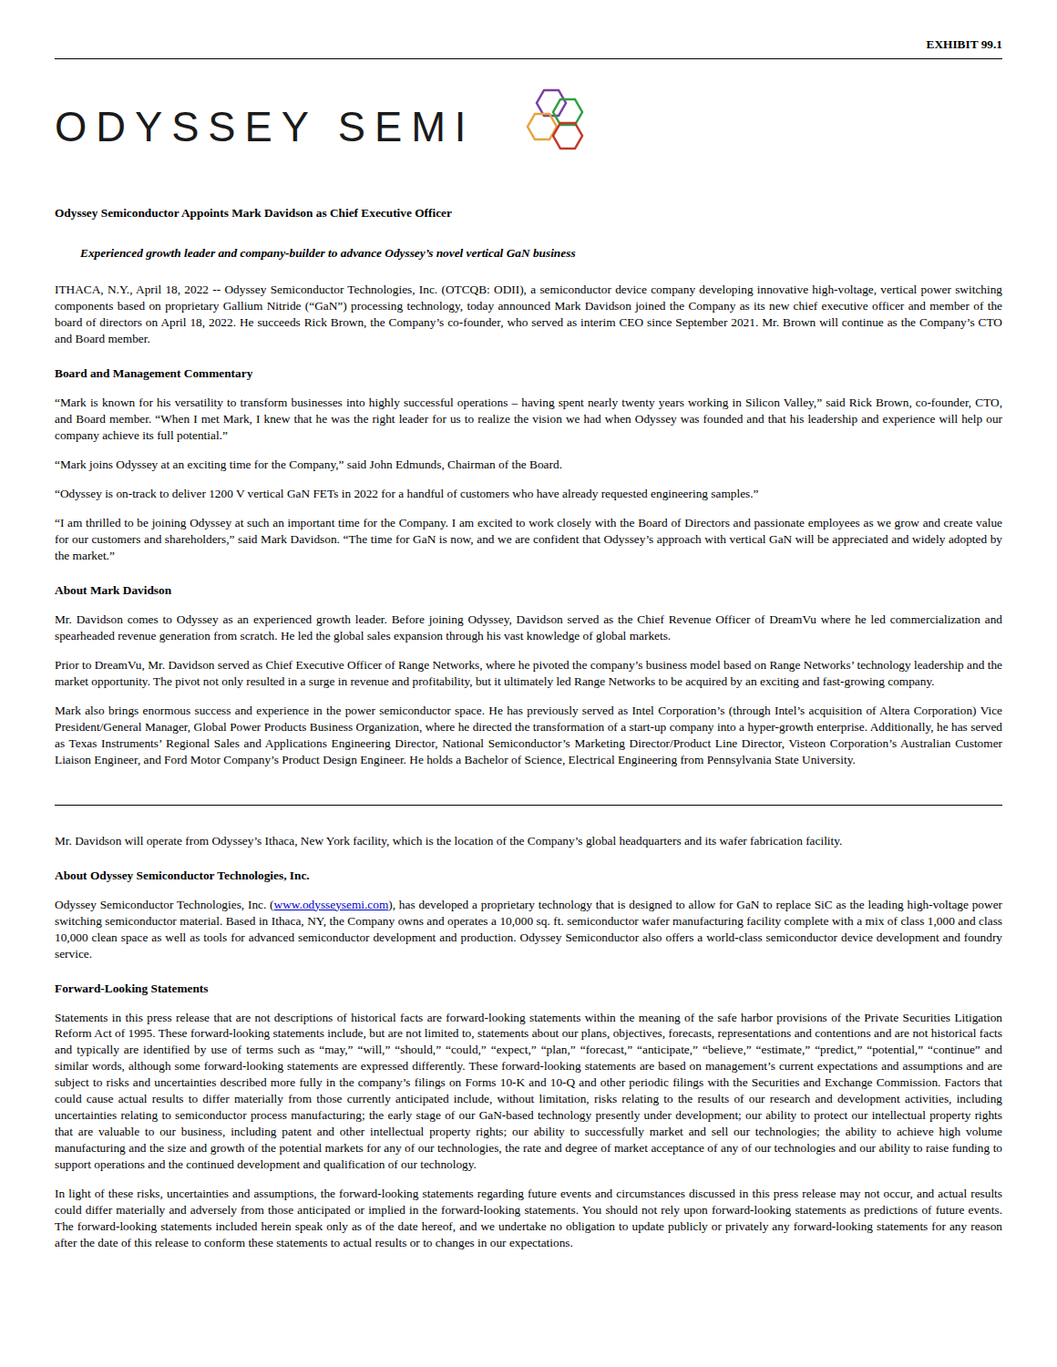EXHIBIT 99.1
ODYSSEY SEMI
Odyssey Semiconductor Appoints Mark Davidson as Chief Executive Officer
Experienced growth leader and company-builder to advance Odyssey’s novel vertical GaN business
ITHACA, N.Y., April 18, 2022 -- Odyssey Semiconductor Technologies, Inc. (OTCQB: ODII), a semiconductor device company developing innovative high-voltage, vertical power switching components based on proprietary Gallium Nitride (“GaN”) processing technology, today announced Mark Davidson joined the Company as its new chief executive officer and member of the board of directors on April 18, 2022. He succeeds Rick Brown, the Company’s co-founder, who served as interim CEO since September 2021. Mr. Brown will continue as the Company’s CTO and Board member.
Board and Management Commentary
“Mark is known for his versatility to transform businesses into highly successful operations – having spent nearly twenty years working in Silicon Valley,” said Rick Brown, co-founder, CTO, and Board member. “When I met Mark, I knew that he was the right leader for us to realize the vision we had when Odyssey was founded and that his leadership and experience will help our company achieve its full potential.”
“Mark joins Odyssey at an exciting time for the Company,” said John Edmunds, Chairman of the Board.
“Odyssey is on-track to deliver 1200 V vertical GaN FETs in 2022 for a handful of customers who have already requested engineering samples.”
“I am thrilled to be joining Odyssey at such an important time for the Company. I am excited to work closely with the Board of Directors and passionate employees as we grow and create value for our customers and shareholders,” said Mark Davidson. “The time for GaN is now, and we are confident that Odyssey’s approach with vertical GaN will be appreciated and widely adopted by the market.”
About Mark Davidson
Mr. Davidson comes to Odyssey as an experienced growth leader. Before joining Odyssey, Davidson served as the Chief Revenue Officer of DreamVu where he led commercialization and spearheaded revenue generation from scratch. He led the global sales expansion through his vast knowledge of global markets.
Prior to DreamVu, Mr. Davidson served as Chief Executive Officer of Range Networks, where he pivoted the company’s business model based on Range Networks’ technology leadership and the market opportunity. The pivot not only resulted in a surge in revenue and profitability, but it ultimately led Range Networks to be acquired by an exciting and fast-growing company.
Mark also brings enormous success and experience in the power semiconductor space. He has previously served as Intel Corporation’s (through Intel’s acquisition of Altera Corporation) Vice President/General Manager, Global Power Products Business Organization, where he directed the transformation of a start-up company into a hyper-growth enterprise. Additionally, he has served as Texas Instruments’ Regional Sales and Applications Engineering Director, National Semiconductor’s Marketing Director/Product Line Director, Visteon Corporation’s Australian Customer Liaison Engineer, and Ford Motor Company’s Product Design Engineer. He holds a Bachelor of Science, Electrical Engineering from Pennsylvania State University.
Mr. Davidson will operate from Odyssey’s Ithaca, New York facility, which is the location of the Company’s global headquarters and its wafer fabrication facility.
About Odyssey Semiconductor Technologies, Inc.
Odyssey Semiconductor Technologies, Inc. (www.odysseysemi.com), has developed a proprietary technology that is designed to allow for GaN to replace SiC as the leading high-voltage power switching semiconductor material. Based in Ithaca, NY, the Company owns and operates a 10,000 sq. ft. semiconductor wafer manufacturing facility complete with a mix of class 1,000 and class 10,000 clean space as well as tools for advanced semiconductor development and production. Odyssey Semiconductor also offers a world-class semiconductor device development and foundry service.
Forward-Looking Statements
Statements in this press release that are not descriptions of historical facts are forward-looking statements within the meaning of the safe harbor provisions of the Private Securities Litigation Reform Act of 1995. These forward-looking statements include, but are not limited to, statements about our plans, objectives, forecasts, representations and contentions and are not historical facts and typically are identified by use of terms such as “may,” “will,” “should,” “could,” “expect,” “plan,” “forecast,” “anticipate,” “believe,” “estimate,” “predict,” “potential,” “continue” and similar words, although some forward-looking statements are expressed differently. These forward-looking statements are based on management’s current expectations and assumptions and are subject to risks and uncertainties described more fully in the company’s filings on Forms 10-K and 10-Q and other periodic filings with the Securities and Exchange Commission. Factors that could cause actual results to differ materially from those currently anticipated include, without limitation, risks relating to the results of our research and development activities, including uncertainties relating to semiconductor process manufacturing; the early stage of our GaN-based technology presently under development; our ability to protect our intellectual property rights that are valuable to our business, including patent and other intellectual property rights; our ability to successfully market and sell our technologies; the ability to achieve high volume manufacturing and the size and growth of the potential markets for any of our technologies, the rate and degree of market acceptance of any of our technologies and our ability to raise funding to support operations and the continued development and qualification of our technology.
In light of these risks, uncertainties and assumptions, the forward-looking statements regarding future events and circumstances discussed in this press release may not occur, and actual results could differ materially and adversely from those anticipated or implied in the forward-looking statements. You should not rely upon forward-looking statements as predictions of future events. The forward-looking statements included herein speak only as of the date hereof, and we undertake no obligation to update publicly or privately any forward-looking statements for any reason after the date of this release to conform these statements to actual results or to changes in our expectations.